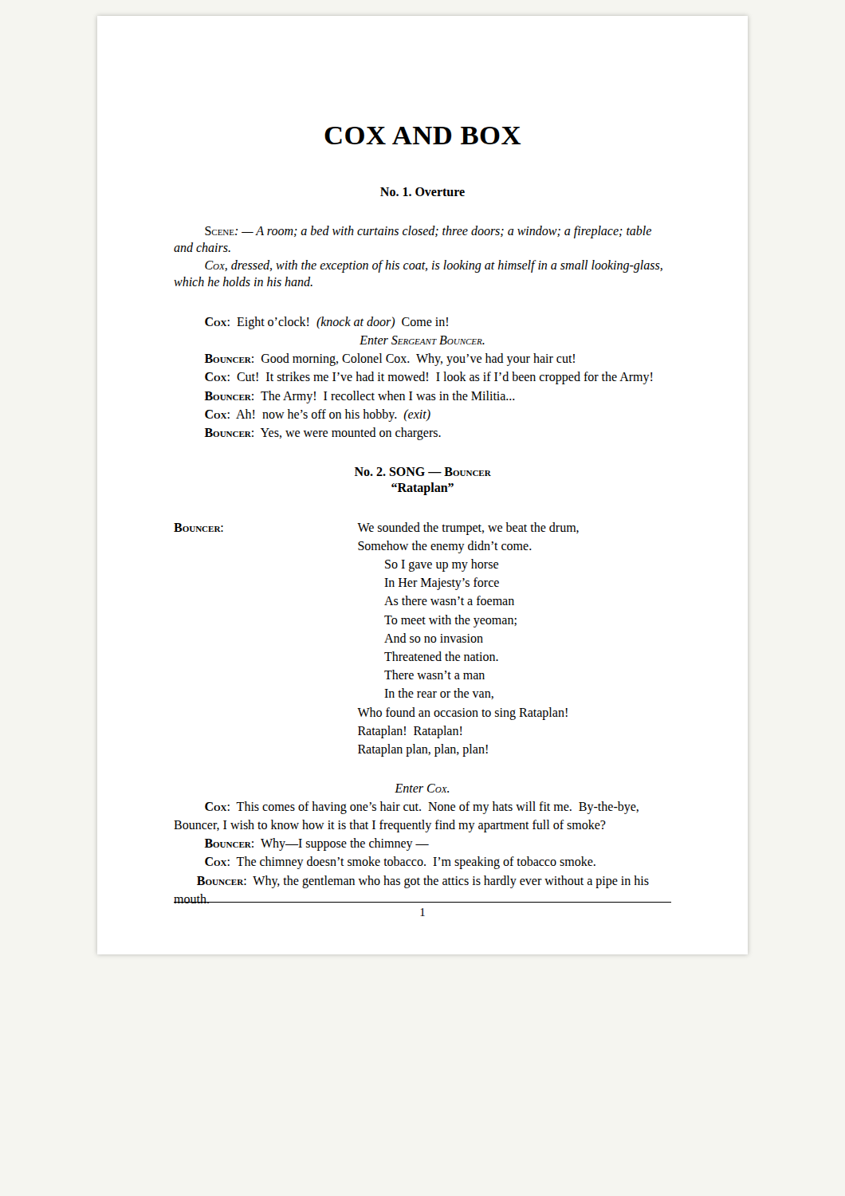COX AND BOX
No. 1. Overture
Scene: — A room; a bed with curtains closed; three doors; a window; a fireplace; table and chairs.
Cox, dressed, with the exception of his coat, is looking at himself in a small looking-glass, which he holds in his hand.
Cox: Eight o’clock! (knock at door) Come in!
Enter Sergeant Bouncer.
Bouncer: Good morning, Colonel Cox. Why, you’ve had your hair cut!
Cox: Cut! It strikes me I’ve had it mowed! I look as if I’d been cropped for the Army!
Bouncer: The Army! I recollect when I was in the Militia...
Cox: Ah! now he’s off on his hobby. (exit)
Bouncer: Yes, we were mounted on chargers.
No. 2. SONG — Bouncer
“Rataplan”
| Bouncer : | We sounded the trumpet, we beat the drum, Somehow the enemy didn’t come. So I gave up my horse In Her Majesty’s force As there wasn’t a foeman To meet with the yeoman; And so no invasion Threatened the nation. There wasn’t a man In the rear or the van, Who found an occasion to sing Rataplan! Rataplan! Rataplan! Rataplan plan, plan, plan! |
Enter Cox.
Cox: This comes of having one’s hair cut. None of my hats will fit me. By-the-bye, Bouncer, I wish to know how it is that I frequently find my apartment full of smoke?
Bouncer: Why—I suppose the chimney —
Cox: The chimney doesn’t smoke tobacco. I’m speaking of tobacco smoke.
Bouncer: Why, the gentleman who has got the attics is hardly ever without a pipe in his mouth.
1